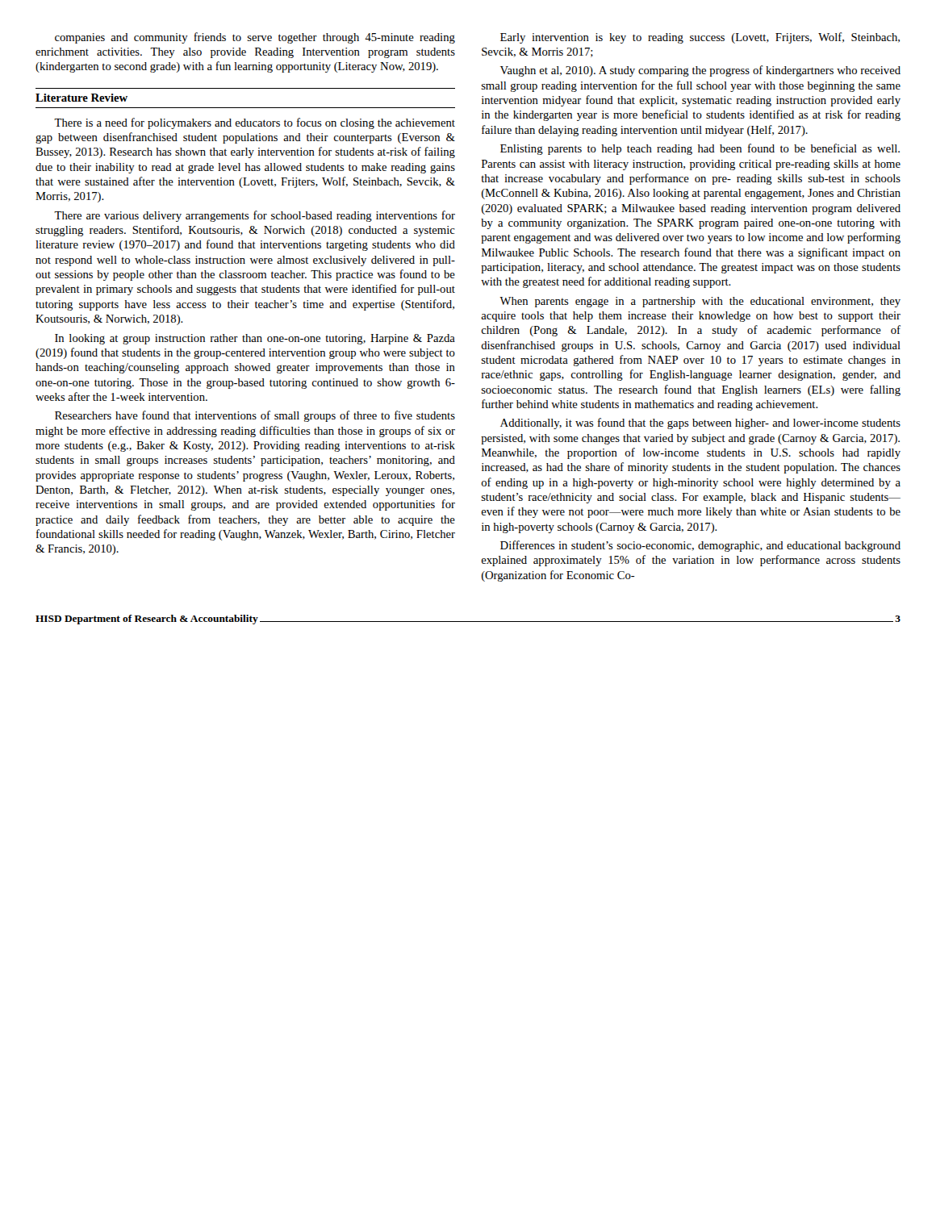companies and community friends to serve together through 45-minute reading enrichment activities. They also provide Reading Intervention program students (kindergarten to second grade) with a fun learning opportunity (Literacy Now, 2019).
Literature Review
There is a need for policymakers and educators to focus on closing the achievement gap between disenfranchised student populations and their counterparts (Everson & Bussey, 2013). Research has shown that early intervention for students at-risk of failing due to their inability to read at grade level has allowed students to make reading gains that were sustained after the intervention (Lovett, Frijters, Wolf, Steinbach, Sevcik, & Morris, 2017).
There are various delivery arrangements for school-based reading interventions for struggling readers. Stentiford, Koutsouris, & Norwich (2018) conducted a systemic literature review (1970–2017) and found that interventions targeting students who did not respond well to whole-class instruction were almost exclusively delivered in pull-out sessions by people other than the classroom teacher. This practice was found to be prevalent in primary schools and suggests that students that were identified for pull-out tutoring supports have less access to their teacher’s time and expertise (Stentiford, Koutsouris, & Norwich, 2018).
In looking at group instruction rather than one-on-one tutoring, Harpine & Pazda (2019) found that students in the group-centered intervention group who were subject to hands-on teaching/counseling approach showed greater improvements than those in one-on-one tutoring. Those in the group-based tutoring continued to show growth 6-weeks after the 1-week intervention.
Researchers have found that interventions of small groups of three to five students might be more effective in addressing reading difficulties than those in groups of six or more students (e.g., Baker & Kosty, 2012). Providing reading interventions to at-risk students in small groups increases students’ participation, teachers’ monitoring, and provides appropriate response to students’ progress (Vaughn, Wexler, Leroux, Roberts, Denton, Barth, & Fletcher, 2012). When at-risk students, especially younger ones, receive interventions in small groups, and are provided extended opportunities for practice and daily feedback from teachers, they are better able to acquire the foundational skills needed for reading (Vaughn, Wanzek, Wexler, Barth, Cirino, Fletcher & Francis, 2010).
Early intervention is key to reading success (Lovett, Frijters, Wolf, Steinbach, Sevcik, & Morris 2017;
Vaughn et al, 2010). A study comparing the progress of kindergartners who received small group reading intervention for the full school year with those beginning the same intervention midyear found that explicit, systematic reading instruction provided early in the kindergarten year is more beneficial to students identified as at risk for reading failure than delaying reading intervention until midyear (Helf, 2017).
Enlisting parents to help teach reading had been found to be beneficial as well. Parents can assist with literacy instruction, providing critical pre-reading skills at home that increase vocabulary and performance on pre- reading skills sub-test in schools (McConnell & Kubina, 2016). Also looking at parental engagement, Jones and Christian (2020) evaluated SPARK; a Milwaukee based reading intervention program delivered by a community organization. The SPARK program paired one-on-one tutoring with parent engagement and was delivered over two years to low income and low performing Milwaukee Public Schools. The research found that there was a significant impact on participation, literacy, and school attendance. The greatest impact was on those students with the greatest need for additional reading support.
When parents engage in a partnership with the educational environment, they acquire tools that help them increase their knowledge on how best to support their children (Pong & Landale, 2012). In a study of academic performance of disenfranchised groups in U.S. schools, Carnoy and Garcia (2017) used individual student microdata gathered from NAEP over 10 to 17 years to estimate changes in race/ethnic gaps, controlling for English-language learner designation, gender, and socioeconomic status. The research found that English learners (ELs) were falling further behind white students in mathematics and reading achievement.
Additionally, it was found that the gaps between higher- and lower-income students persisted, with some changes that varied by subject and grade (Carnoy & Garcia, 2017). Meanwhile, the proportion of low-income students in U.S. schools had rapidly increased, as had the share of minority students in the student population. The chances of ending up in a high-poverty or high-minority school were highly determined by a student’s race/ethnicity and social class. For example, black and Hispanic students—even if they were not poor—were much more likely than white or Asian students to be in high-poverty schools (Carnoy & Garcia, 2017).
Differences in student’s socio-economic, demographic, and educational background explained approximately 15% of the variation in low performance across students (Organization for Economic Co-
HISD Department of Research & Accountability 3